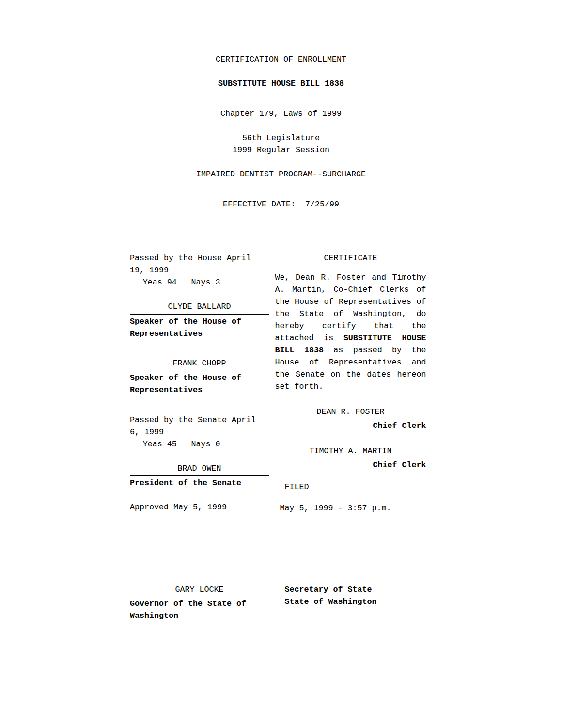CERTIFICATION OF ENROLLMENT
SUBSTITUTE HOUSE BILL 1838
Chapter 179, Laws of 1999
56th Legislature
1999 Regular Session
IMPAIRED DENTIST PROGRAM--SURCHARGE
EFFECTIVE DATE: 7/25/99
Passed by the House April 19, 1999
Yeas 94 Nays 3
CLYDE BALLARD
Speaker of the House of Representatives
FRANK CHOPP
Speaker of the House of Representatives
Passed by the Senate April 6, 1999
Yeas 45 Nays 0
BRAD OWEN
President of the Senate
Approved May 5, 1999
CERTIFICATE
We, Dean R. Foster and Timothy A. Martin, Co-Chief Clerks of the House of Representatives of the State of Washington, do hereby certify that the attached is SUBSTITUTE HOUSE BILL 1838 as passed by the House of Representatives and the Senate on the dates hereon set forth.
DEAN R. FOSTER
Chief Clerk
TIMOTHY A. MARTIN
Chief Clerk
FILED
May 5, 1999 - 3:57 p.m.
GARY LOCKE
Governor of the State of Washington
Secretary of State
State of Washington